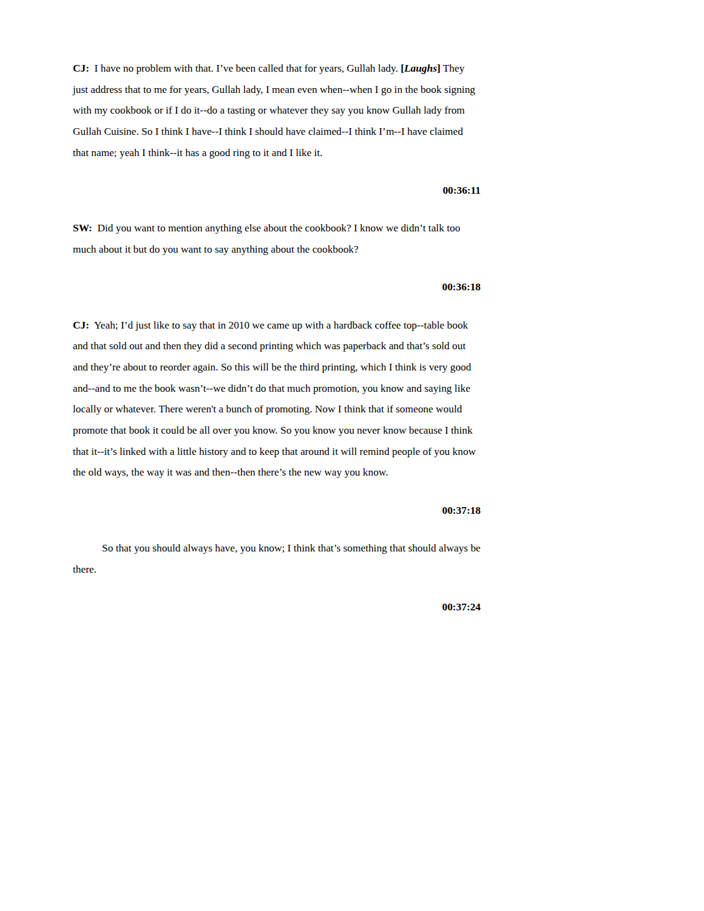CJ: I have no problem with that. I’ve been called that for years, Gullah lady. [Laughs] They just address that to me for years, Gullah lady, I mean even when--when I go in the book signing with my cookbook or if I do it--do a tasting or whatever they say you know Gullah lady from Gullah Cuisine. So I think I have--I think I should have claimed--I think I’m--I have claimed that name; yeah I think--it has a good ring to it and I like it.
00:36:11
SW: Did you want to mention anything else about the cookbook? I know we didn’t talk too much about it but do you want to say anything about the cookbook?
00:36:18
CJ: Yeah; I’d just like to say that in 2010 we came up with a hardback coffee top--table book and that sold out and then they did a second printing which was paperback and that’s sold out and they’re about to reorder again. So this will be the third printing, which I think is very good and--and to me the book wasn’t--we didn’t do that much promotion, you know and saying like locally or whatever. There weren't a bunch of promoting. Now I think that if someone would promote that book it could be all over you know. So you know you never know because I think that it--it’s linked with a little history and to keep that around it will remind people of you know the old ways, the way it was and then--then there’s the new way you know.
00:37:18
So that you should always have, you know; I think that’s something that should always be there.
00:37:24